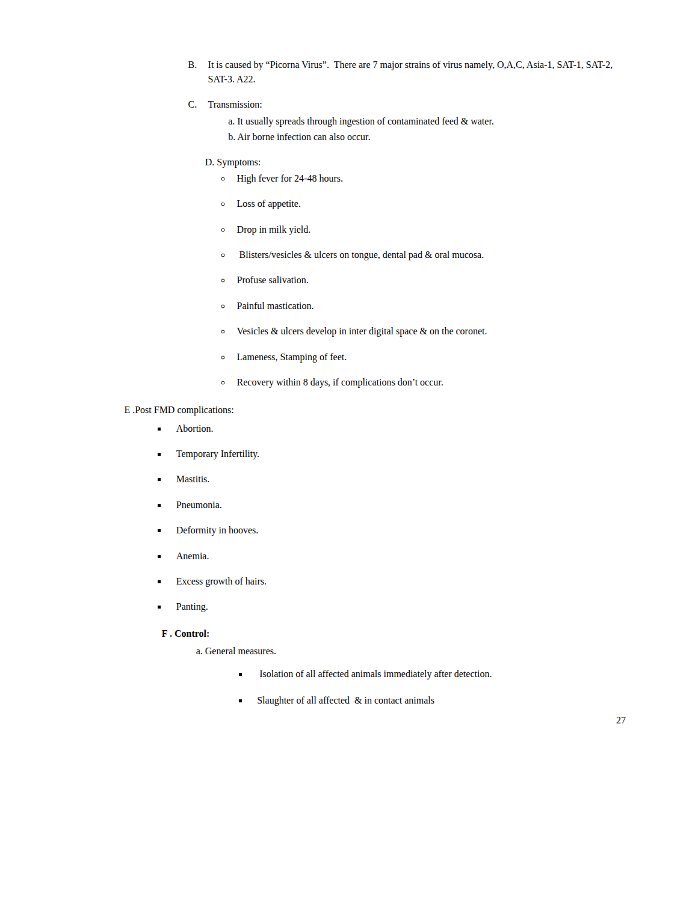It is caused by “Picorna Virus”. There are 7 major strains of virus namely, O,A,C, Asia-1, SAT-1, SAT-2, SAT-3. A22.
Transmission:
a. It usually spreads through ingestion of contaminated feed & water.
b. Air borne infection can also occur.
D. Symptoms:
High fever for 24-48 hours.
Loss of appetite.
Drop in milk yield.
Blisters/vesicles & ulcers on tongue, dental pad & oral mucosa.
Profuse salivation.
Painful mastication.
Vesicles & ulcers develop in inter digital space & on the coronet.
Lameness, Stamping of feet.
Recovery within 8 days, if complications don’t occur.
E .Post FMD complications:
Abortion.
Temporary Infertility.
Mastitis.
Pneumonia.
Deformity in hooves.
Anemia.
Excess growth of hairs.
Panting.
F . Control:
General measures.
Isolation of all affected animals immediately after detection.
Slaughter of all affected & in contact animals
27